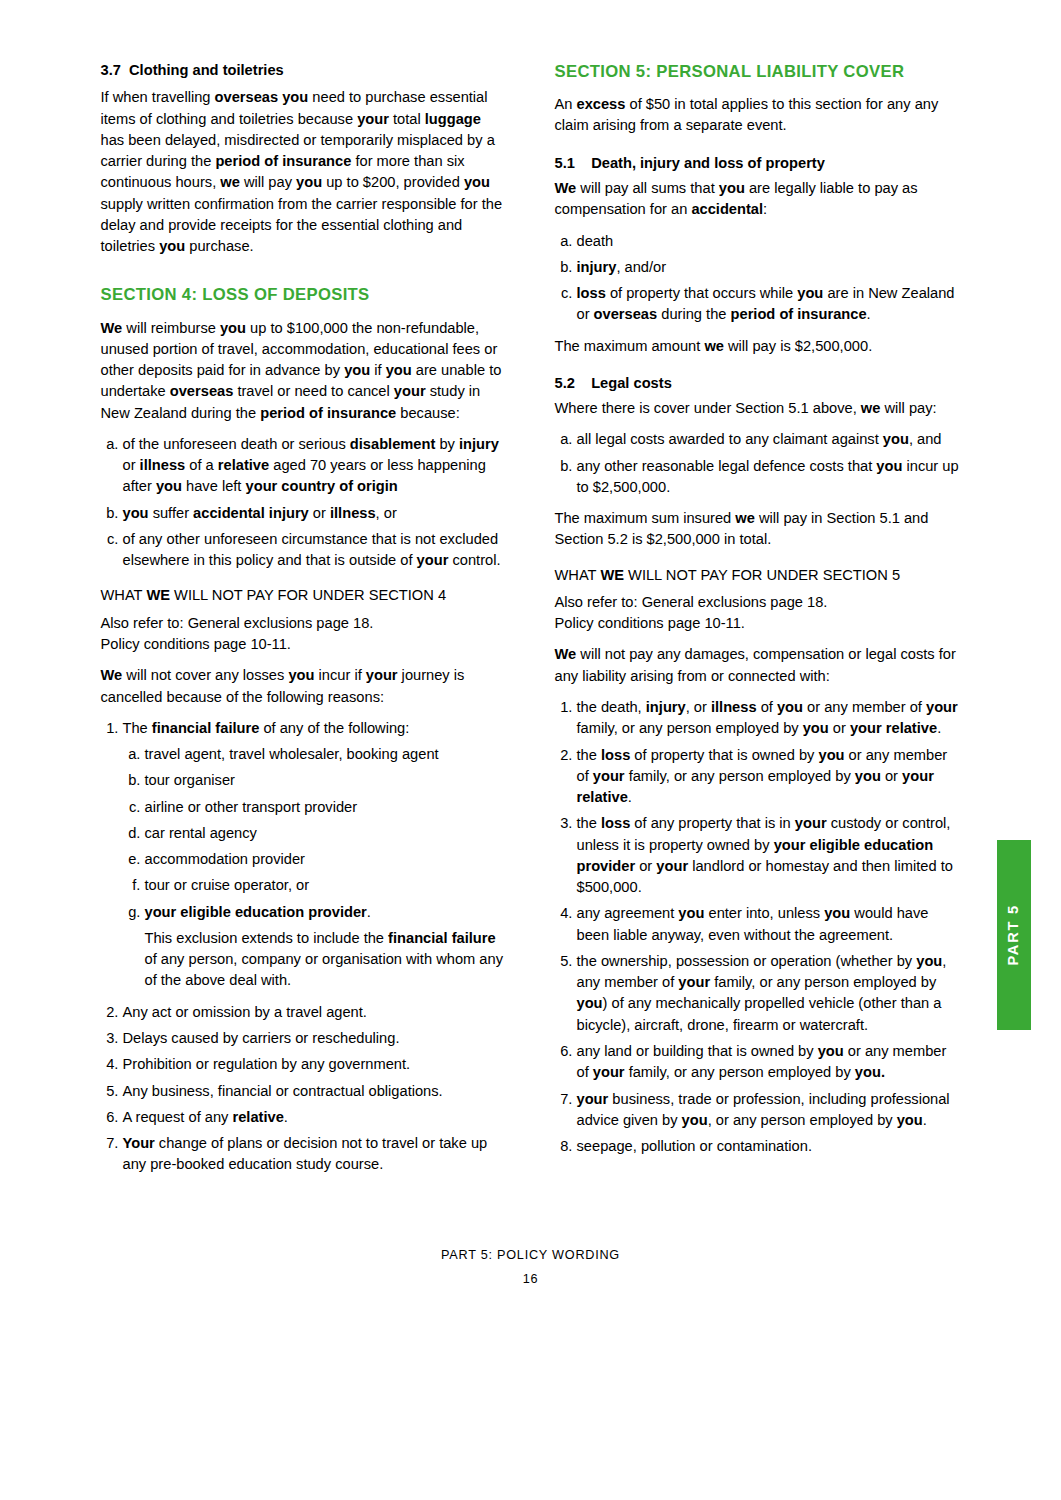PART 5
3.7 Clothing and toiletries
If when travelling overseas you need to purchase essential items of clothing and toiletries because your total luggage has been delayed, misdirected or temporarily misplaced by a carrier during the period of insurance for more than six continuous hours, we will pay you up to $200, provided you supply written confirmation from the carrier responsible for the delay and provide receipts for the essential clothing and toiletries you purchase.
Section 4: Loss of deposits
We will reimburse you up to $100,000 the non-refundable, unused portion of travel, accommodation, educational fees or other deposits paid for in advance by you if you are unable to undertake overseas travel or need to cancel your study in New Zealand during the period of insurance because:
of the unforeseen death or serious disablement by injury or illness of a relative aged 70 years or less happening after you have left your country of origin
you suffer accidental injury or illness, or
of any other unforeseen circumstance that is not excluded elsewhere in this policy and that is outside of your control.
What we will not pay for under Section 4
Also refer to: General exclusions page 18.
Policy conditions page 10-11.
We will not cover any losses you incur if your journey is cancelled because of the following reasons:
The financial failure of any of the following:
travel agent, travel wholesaler, booking agent
tour organiser
airline or other transport provider
car rental agency
accommodation provider
tour or cruise operator, or
your eligible education provider.
This exclusion extends to include the financial failure of any person, company or organisation with whom any of the above deal with.
Any act or omission by a travel agent.
Delays caused by carriers or rescheduling.
Prohibition or regulation by any government.
Any business, financial or contractual obligations.
A request of any relative.
Your change of plans or decision not to travel or take up any pre-booked education study course.
Section 5: Personal liability cover
An excess of $50 in total applies to this section for any any claim arising from a separate event.
5.1 Death, injury and loss of property
We will pay all sums that you are legally liable to pay as compensation for an accidental:
death
injury, and/or
loss of property that occurs while you are in New Zealand or overseas during the period of insurance.
The maximum amount we will pay is $2,500,000.
5.2 Legal costs
Where there is cover under Section 5.1 above, we will pay:
all legal costs awarded to any claimant against you, and
any other reasonable legal defence costs that you incur up to $2,500,000.
The maximum sum insured we will pay in Section 5.1 and Section 5.2 is $2,500,000 in total.
What we will not pay for under Section 5
Also refer to: General exclusions page 18.
Policy conditions page 10-11.
We will not pay any damages, compensation or legal costs for any liability arising from or connected with:
the death, injury, or illness of you or any member of your family, or any person employed by you or your relative.
the loss of property that is owned by you or any member of your family, or any person employed by you or your relative.
the loss of any property that is in your custody or control, unless it is property owned by your eligible education provider or your landlord or homestay and then limited to $500,000.
any agreement you enter into, unless you would have been liable anyway, even without the agreement.
the ownership, possession or operation (whether by you, any member of your family, or any person employed by you) of any mechanically propelled vehicle (other than a bicycle), aircraft, drone, firearm or watercraft.
any land or building that is owned by you or any member of your family, or any person employed by you.
your business, trade or profession, including professional advice given by you, or any person employed by you.
seepage, pollution or contamination.
PART 5: POLICY WORDING
16